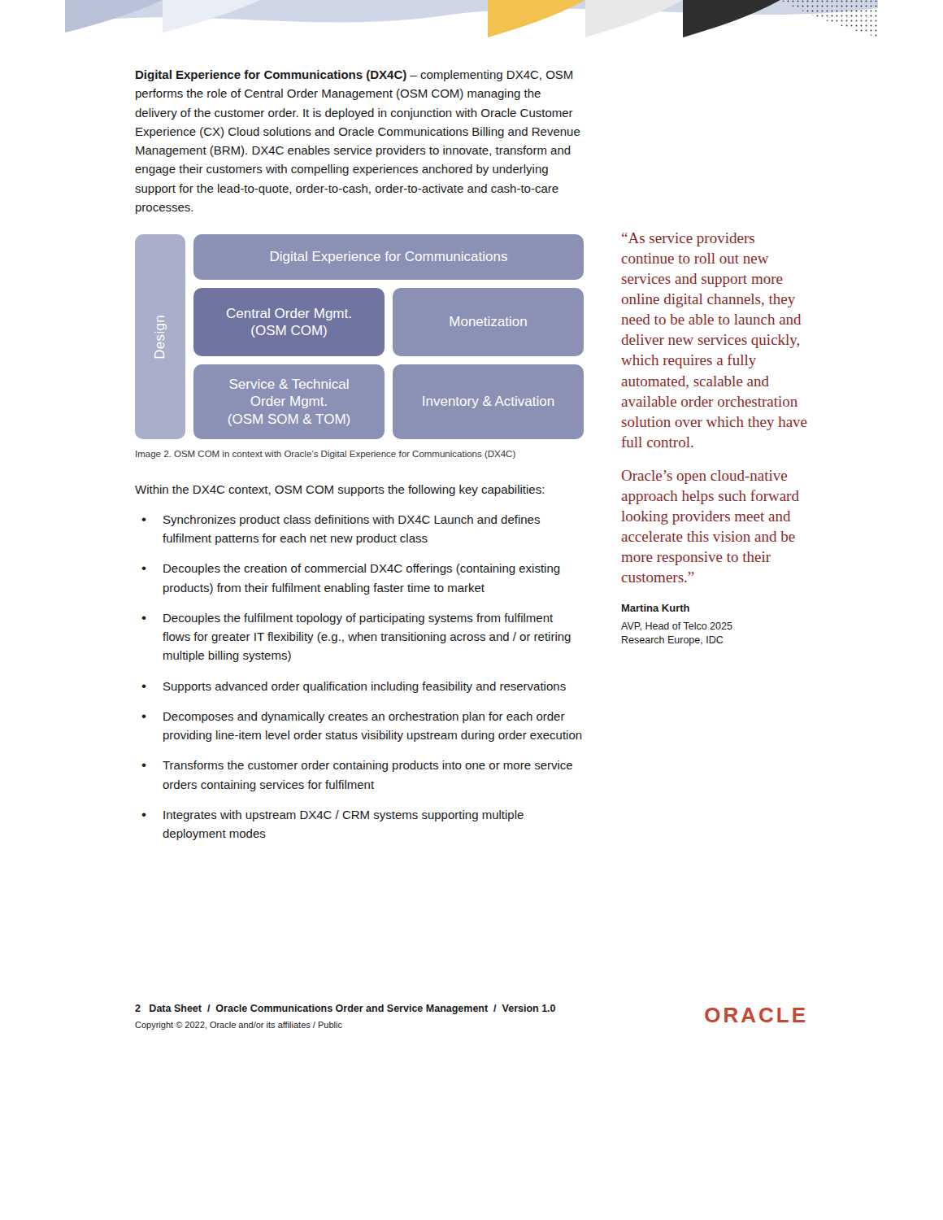Digital Experience for Communications (DX4C) – complementing DX4C, OSM performs the role of Central Order Management (OSM COM) managing the delivery of the customer order. It is deployed in conjunction with Oracle Customer Experience (CX) Cloud solutions and Oracle Communications Billing and Revenue Management (BRM). DX4C enables service providers to innovate, transform and engage their customers with compelling experiences anchored by underlying support for the lead-to-quote, order-to-cash, order-to-activate and cash-to-care processes.
Design
Digital Experience for Communications
Central Order Mgmt.
(OSM COM)
Monetization
Service & Technical
Order Mgmt.
(OSM SOM & TOM)
Inventory & Activation
Image 2. OSM COM in context with Oracle’s Digital Experience for Communications (DX4C)
Within the DX4C context, OSM COM supports the following key capabilities:
Synchronizes product class definitions with DX4C Launch and defines fulfilment patterns for each net new product class
Decouples the creation of commercial DX4C offerings (containing existing products) from their fulfilment enabling faster time to market
Decouples the fulfilment topology of participating systems from fulfilment flows for greater IT flexibility (e.g., when transitioning across and / or retiring multiple billing systems)
Supports advanced order qualification including feasibility and reservations
Decomposes and dynamically creates an orchestration plan for each order providing line-item level order status visibility upstream during order execution
Transforms the customer order containing products into one or more service orders containing services for fulfilment
Integrates with upstream DX4C / CRM systems supporting multiple deployment modes
“As service providers continue to roll out new services and support more online digital channels, they need to be able to launch and deliver new services quickly, which requires a fully automated, scalable and available order orchestration solution over which they have full control.
Oracle’s open cloud-native approach helps such forward looking providers meet and accelerate this vision and be more responsive to their customers.”
Martina Kurth
AVP, Head of Telco 2025
Research Europe, IDC
2 Data Sheet / Oracle Communications Order and Service Management / Version 1.0
Copyright © 2022, Oracle and/or its affiliates / Public
ORACLE